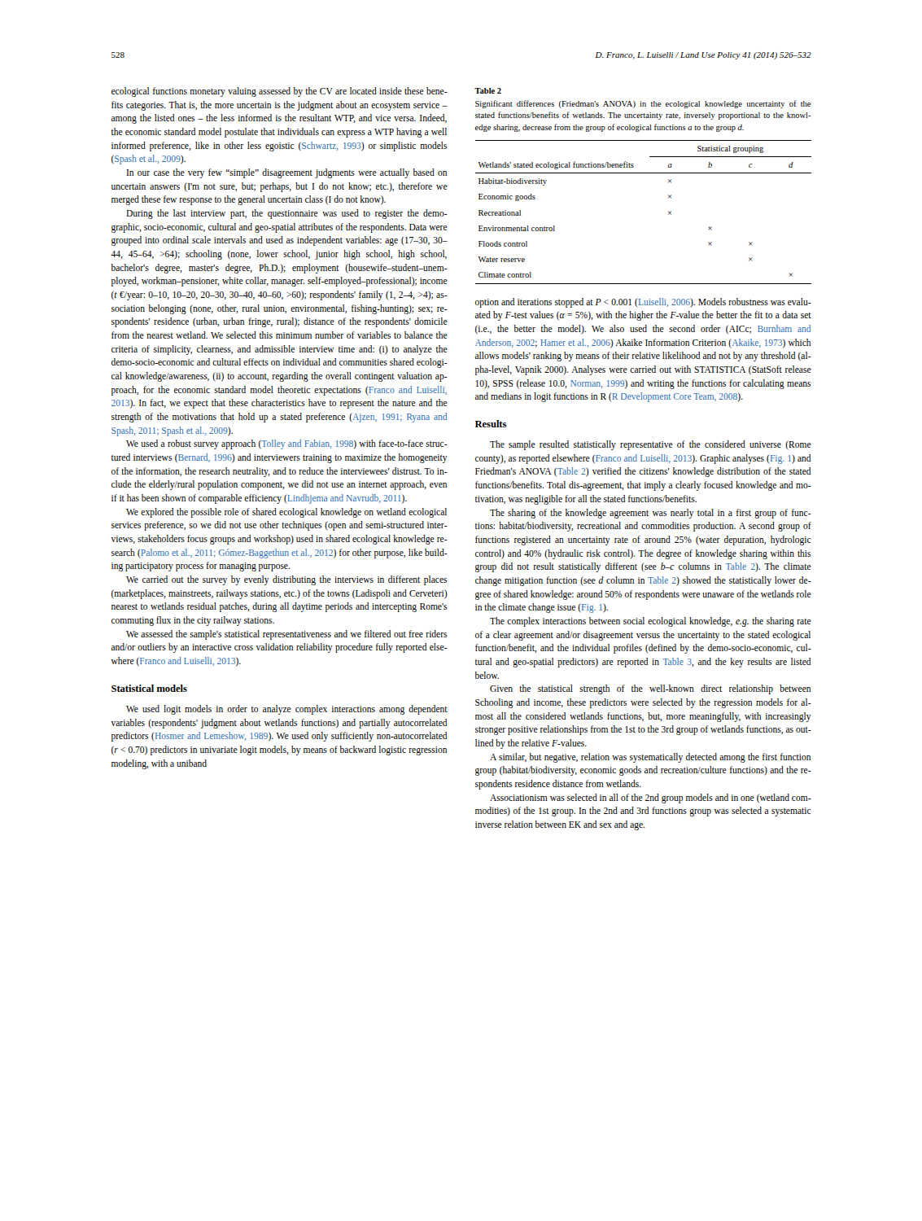528
D. Franco, L. Luiselli / Land Use Policy 41 (2014) 526–532
ecological functions monetary valuing assessed by the CV are located inside these benefits categories. That is, the more uncertain is the judgment about an ecosystem service – among the listed ones – the less informed is the resultant WTP, and vice versa. Indeed, the economic standard model postulate that individuals can express a WTP having a well informed preference, like in other less egoistic (Schwartz, 1993) or simplistic models (Spash et al., 2009).
In our case the very few “simple” disagreement judgments were actually based on uncertain answers (I'm not sure, but; perhaps, but I do not know; etc.), therefore we merged these few response to the general uncertain class (I do not know).
During the last interview part, the questionnaire was used to register the demographic, socio-economic, cultural and geo-spatial attributes of the respondents. Data were grouped into ordinal scale intervals and used as independent variables: age (17–30, 30–44, 45–64, >64); schooling (none, lower school, junior high school, high school, bachelor's degree, master's degree, Ph.D.); employment (housewife–student–unemployed, workman–pensioner, white collar, manager. self-employed–professional); income (t €/year: 0–10, 10–20, 20–30, 30–40, 40–60, >60); respondents' family (1, 2–4, >4); association belonging (none, other, rural union, environmental, fishing-hunting); sex; respondents' residence (urban, urban fringe, rural); distance of the respondents' domicile from the nearest wetland. We selected this minimum number of variables to balance the criteria of simplicity, clearness, and admissible interview time and: (i) to analyze the demo-socio-economic and cultural effects on individual and communities shared ecological knowledge/awareness, (ii) to account, regarding the overall contingent valuation approach, for the economic standard model theoretic expectations (Franco and Luiselli, 2013). In fact, we expect that these characteristics have to represent the nature and the strength of the motivations that hold up a stated preference (Ajzen, 1991; Ryana and Spash, 2011; Spash et al., 2009).
We used a robust survey approach (Tolley and Fabian, 1998) with face-to-face structured interviews (Bernard, 1996) and interviewers training to maximize the homogeneity of the information, the research neutrality, and to reduce the interviewees' distrust. To include the elderly/rural population component, we did not use an internet approach, even if it has been shown of comparable efficiency (Lindhjema and Navrudb, 2011).
We explored the possible role of shared ecological knowledge on wetland ecological services preference, so we did not use other techniques (open and semi-structured interviews, stakeholders focus groups and workshop) used in shared ecological knowledge research (Palomo et al., 2011; Gómez-Baggethun et al., 2012) for other purpose, like building participatory process for managing purpose.
We carried out the survey by evenly distributing the interviews in different places (marketplaces, mainstreets, railways stations, etc.) of the towns (Ladispoli and Cerveteri) nearest to wetlands residual patches, during all daytime periods and intercepting Rome's commuting flux in the city railway stations.
We assessed the sample's statistical representativeness and we filtered out free riders and/or outliers by an interactive cross validation reliability procedure fully reported elsewhere (Franco and Luiselli, 2013).
Statistical models
We used logit models in order to analyze complex interactions among dependent variables (respondents' judgment about wetlands functions) and partially autocorrelated predictors (Hosmer and Lemeshow, 1989). We used only sufficiently non-autocorrelated (r < 0.70) predictors in univariate logit models, by means of backward logistic regression modeling, with a uniband
Table 2
Significant differences (Friedman's ANOVA) in the ecological knowledge uncertainty of the stated functions/benefits of wetlands. The uncertainty rate, inversely proportional to the knowledge sharing, decrease from the group of ecological functions a to the group d.
| Wetlands' stated ecological functions/benefits | Statistical grouping |
| --- | --- |
| a | b | c | d |
| Habitat-biodiversity | × | | | |
| Economic goods | × | | | |
| Recreational | × | | | |
| Environmental control | | × | | |
| Floods control | | × | × | |
| Water reserve | | | × | |
| Climate control | | | | × |
option and iterations stopped at P < 0.001 (Luiselli, 2006). Models robustness was evaluated by F-test values (α = 5%), with the higher the F-value the better the fit to a data set (i.e., the better the model). We also used the second order (AICc; Burnham and Anderson, 2002; Hamer et al., 2006) Akaike Information Criterion (Akaike, 1973) which allows models' ranking by means of their relative likelihood and not by any threshold (alpha-level, Vapnik 2000). Analyses were carried out with STATISTICA (StatSoft release 10), SPSS (release 10.0, Norman, 1999) and writing the functions for calculating means and medians in logit functions in R (R Development Core Team, 2008).
Results
The sample resulted statistically representative of the considered universe (Rome county), as reported elsewhere (Franco and Luiselli, 2013). Graphic analyses (Fig. 1) and Friedman's ANOVA (Table 2) verified the citizens' knowledge distribution of the stated functions/benefits. Total dis-agreement, that imply a clearly focused knowledge and motivation, was negligible for all the stated functions/benefits.
The sharing of the knowledge agreement was nearly total in a first group of functions: habitat/biodiversity, recreational and commodities production. A second group of functions registered an uncertainty rate of around 25% (water depuration, hydrologic control) and 40% (hydraulic risk control). The degree of knowledge sharing within this group did not result statistically different (see b–c columns in Table 2). The climate change mitigation function (see d column in Table 2) showed the statistically lower degree of shared knowledge: around 50% of respondents were unaware of the wetlands role in the climate change issue (Fig. 1).
The complex interactions between social ecological knowledge, e.g. the sharing rate of a clear agreement and/or disagreement versus the uncertainty to the stated ecological function/benefit, and the individual profiles (defined by the demo-socio-economic, cultural and geo-spatial predictors) are reported in Table 3, and the key results are listed below.
Given the statistical strength of the well-known direct relationship between Schooling and income, these predictors were selected by the regression models for almost all the considered wetlands functions, but, more meaningfully, with increasingly stronger positive relationships from the 1st to the 3rd group of wetlands functions, as outlined by the relative F-values.
A similar, but negative, relation was systematically detected among the first function group (habitat/biodiversity, economic goods and recreation/culture functions) and the respondents residence distance from wetlands.
Associationism was selected in all of the 2nd group models and in one (wetland commodities) of the 1st group. In the 2nd and 3rd functions group was selected a systematic inverse relation between EK and sex and age.